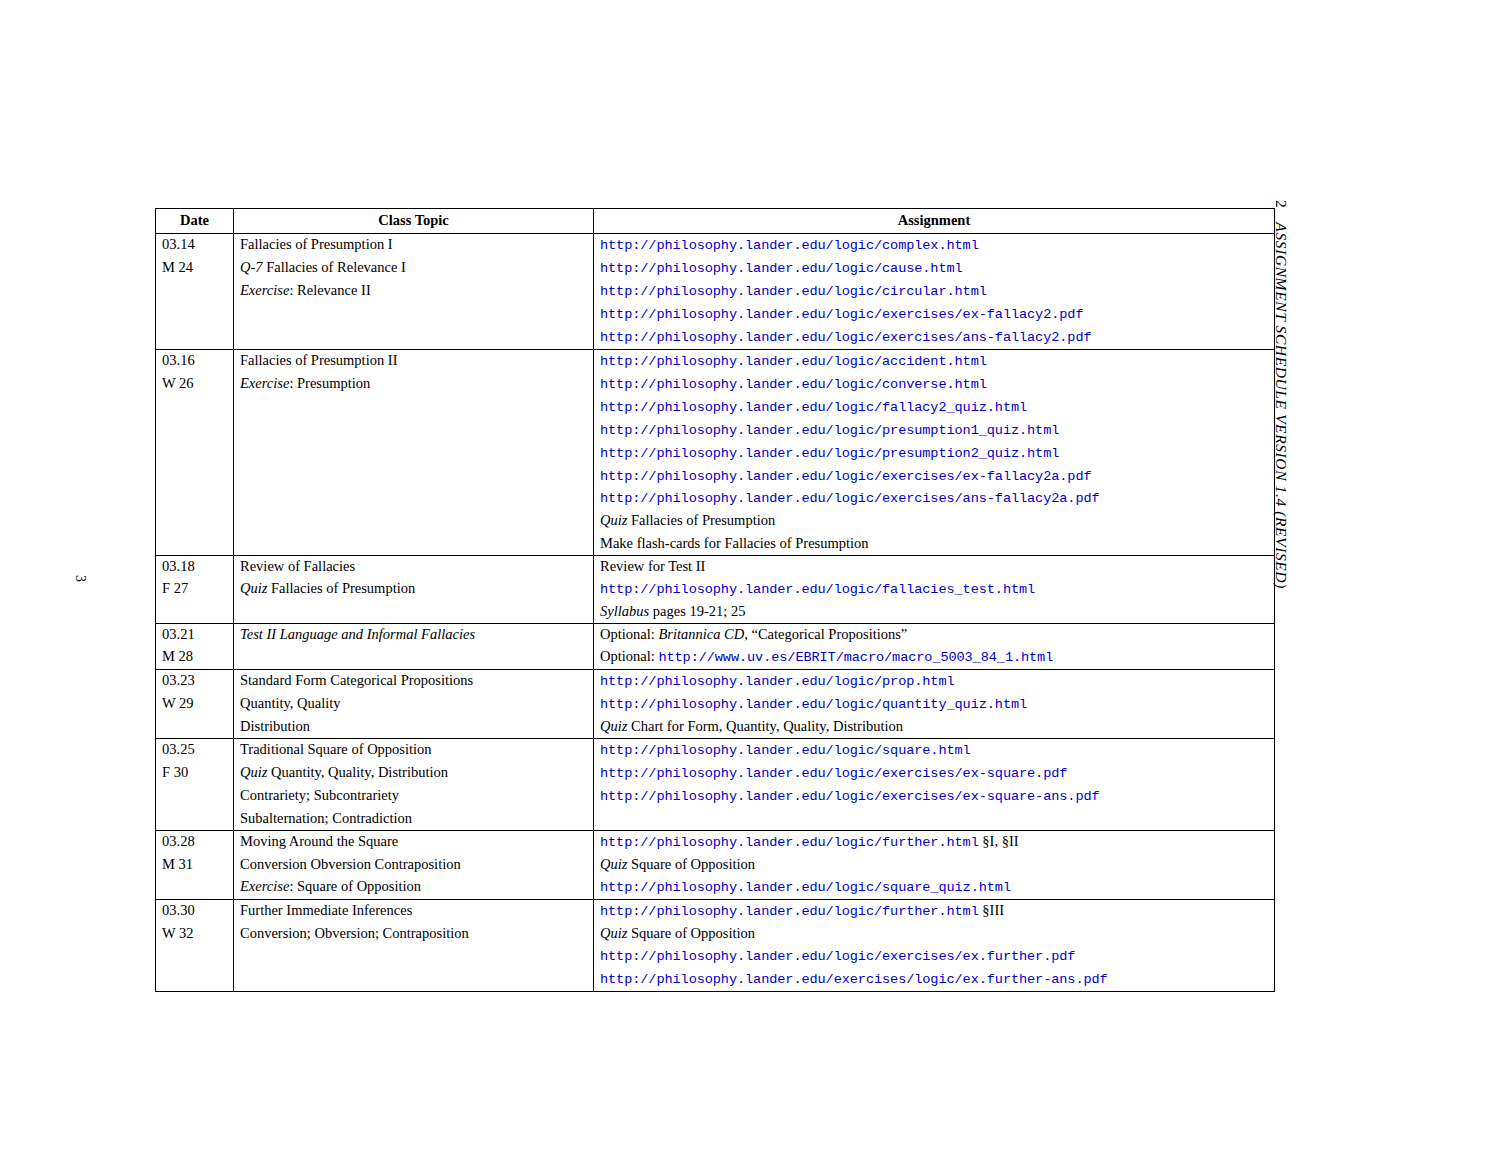2 ASSIGNMENT SCHEDULE VERSION 1.4 (REVISED)
3
| Date | Class Topic | Assignment |
| --- | --- | --- |
| 03.14 | Fallacies of Presumption I | http://philosophy.lander.edu/logic/complex.html |
| M 24 | Q-7 Fallacies of Relevance I | http://philosophy.lander.edu/logic/cause.html |
| | Exercise : Relevance II | http://philosophy.lander.edu/logic/circular.html |
| | | http://philosophy.lander.edu/logic/exercises/ex-fallacy2.pdf |
| | | http://philosophy.lander.edu/logic/exercises/ans-fallacy2.pdf |
| 03.16 | Fallacies of Presumption II | http://philosophy.lander.edu/logic/accident.html |
| W 26 | Exercise : Presumption | http://philosophy.lander.edu/logic/converse.html |
| | | http://philosophy.lander.edu/logic/fallacy2_quiz.html |
| | | http://philosophy.lander.edu/logic/presumption1_quiz.html |
| | | http://philosophy.lander.edu/logic/presumption2_quiz.html |
| | | http://philosophy.lander.edu/logic/exercises/ex-fallacy2a.pdf |
| | | http://philosophy.lander.edu/logic/exercises/ans-fallacy2a.pdf |
| | | Quiz Fallacies of Presumption |
| | | Make flash-cards for Fallacies of Presumption |
| 03.18 | Review of Fallacies | Review for Test II |
| F 27 | Quiz Fallacies of Presumption | http://philosophy.lander.edu/logic/fallacies_test.html |
| | | Syllabus pages 19-21; 25 |
| 03.21 | Test II Language and Informal Fallacies | Optional: Britannica CD , “Categorical Propositions” |
| M 28 | | Optional: http://www.uv.es/EBRIT/macro/macro_5003_84_1.html |
| 03.23 | Standard Form Categorical Propositions | http://philosophy.lander.edu/logic/prop.html |
| W 29 | Quantity, Quality | http://philosophy.lander.edu/logic/quantity_quiz.html |
| | Distribution | Quiz Chart for Form, Quantity, Quality, Distribution |
| 03.25 | Traditional Square of Opposition | http://philosophy.lander.edu/logic/square.html |
| F 30 | Quiz Quantity, Quality, Distribution | http://philosophy.lander.edu/logic/exercises/ex-square.pdf |
| | Contrariety; Subcontrariety | http://philosophy.lander.edu/logic/exercises/ex-square-ans.pdf |
| | Subalternation; Contradiction | |
| 03.28 | Moving Around the Square | http://philosophy.lander.edu/logic/further.html §I, §II |
| M 31 | Conversion Obversion Contraposition | Quiz Square of Opposition |
| | Exercise : Square of Opposition | http://philosophy.lander.edu/logic/square_quiz.html |
| 03.30 | Further Immediate Inferences | http://philosophy.lander.edu/logic/further.html §III |
| W 32 | Conversion; Obversion; Contraposition | Quiz Square of Opposition |
| | | http://philosophy.lander.edu/logic/exercises/ex.further.pdf |
| | | http://philosophy.lander.edu/exercises/logic/ex.further-ans.pdf |